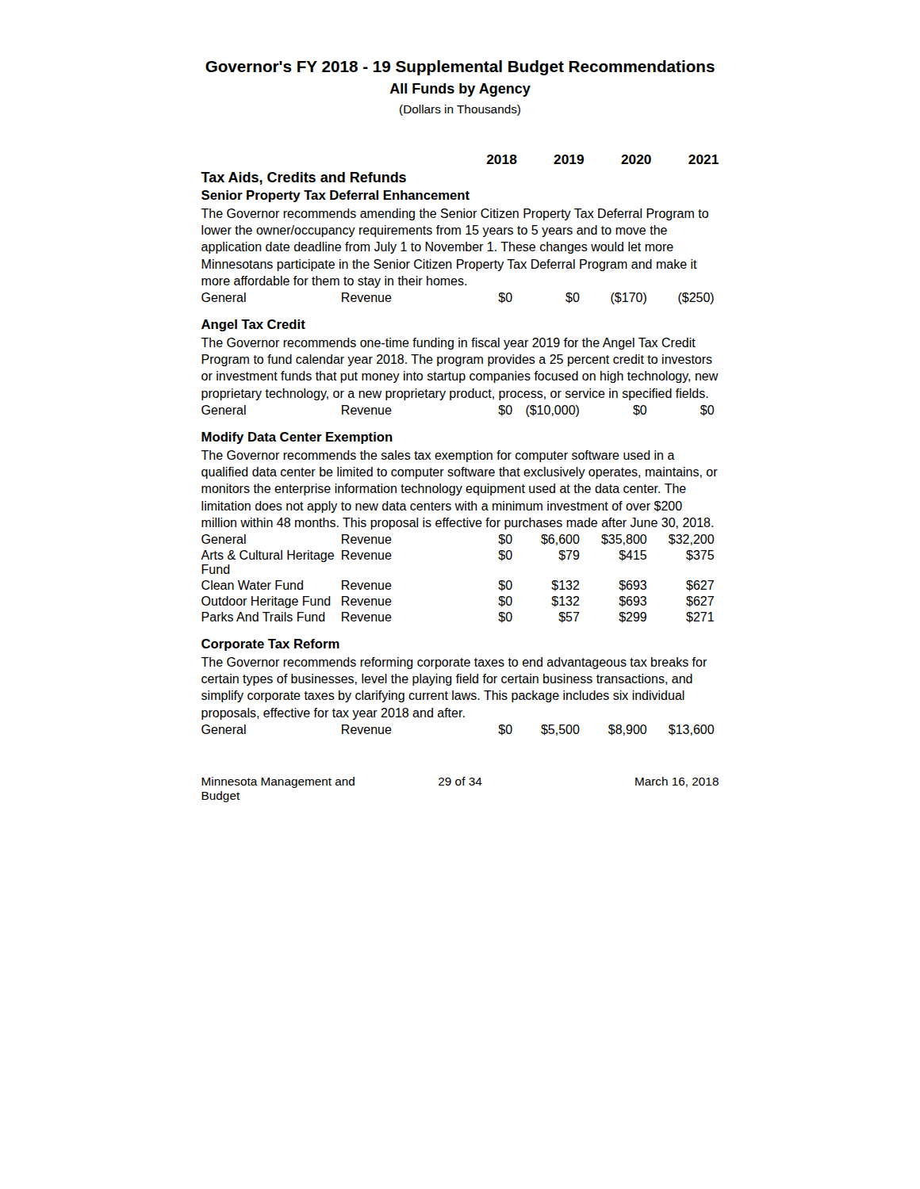Governor's FY 2018 - 19 Supplemental Budget Recommendations
All Funds by Agency
(Dollars in Thousands)
| | | 2018 | 2019 | 2020 | 2021 |
| Tax Aids, Credits and Refunds |
| Senior Property Tax Deferral Enhancement |
| The Governor recommends amending the Senior Citizen Property Tax Deferral Program to lower the owner/occupancy requirements from 15 years to 5 years and to move the application date deadline from July 1 to November 1. These changes would let more Minnesotans participate in the Senior Citizen Property Tax Deferral Program and make it more affordable for them to stay in their homes. |
| General | Revenue | $0 | $0 | ($170) | ($250) |
| Angel Tax Credit |
| The Governor recommends one-time funding in fiscal year 2019 for the Angel Tax Credit Program to fund calendar year 2018. The program provides a 25 percent credit to investors or investment funds that put money into startup companies focused on high technology, new proprietary technology, or a new proprietary product, process, or service in specified fields. |
| General | Revenue | $0 | ($10,000) | $0 | $0 |
| Modify Data Center Exemption |
| The Governor recommends the sales tax exemption for computer software used in a qualified data center be limited to computer software that exclusively operates, maintains, or monitors the enterprise information technology equipment used at the data center. The limitation does not apply to new data centers with a minimum investment of over $200 million within 48 months. This proposal is effective for purchases made after June 30, 2018. |
| General | Revenue | $0 | $6,600 | $35,800 | $32,200 |
| Arts & Cultural Heritage Fund | Revenue | $0 | $79 | $415 | $375 |
| Clean Water Fund | Revenue | $0 | $132 | $693 | $627 |
| Outdoor Heritage Fund | Revenue | $0 | $132 | $693 | $627 |
| Parks And Trails Fund | Revenue | $0 | $57 | $299 | $271 |
| Corporate Tax Reform |
| The Governor recommends reforming corporate taxes to end advantageous tax breaks for certain types of businesses, level the playing field for certain business transactions, and simplify corporate taxes by clarifying current laws. This package includes six individual proposals, effective for tax year 2018 and after. |
| General | Revenue | $0 | $5,500 | $8,900 | $13,600 |
Minnesota Management and Budget
29 of 34
March 16, 2018